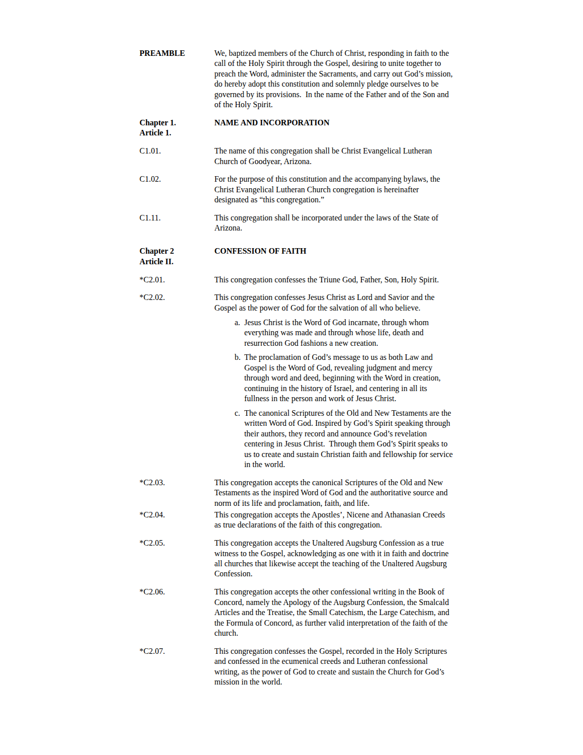PREAMBLE
We, baptized members of the Church of Christ, responding in faith to the call of the Holy Spirit through the Gospel, desiring to unite together to preach the Word, administer the Sacraments, and carry out God’s mission, do hereby adopt this constitution and solemnly pledge ourselves to be governed by its provisions. In the name of the Father and of the Son and of the Holy Spirit.
Chapter 1.
Article 1.
NAME AND INCORPORATION
C1.01.
The name of this congregation shall be Christ Evangelical Lutheran Church of Goodyear, Arizona.
C1.02.
For the purpose of this constitution and the accompanying bylaws, the Christ Evangelical Lutheran Church congregation is hereinafter designated as “this congregation.”
C1.11.
This congregation shall be incorporated under the laws of the State of Arizona.
Chapter 2
Article II.
CONFESSION OF FAITH
*C2.01.
This congregation confesses the Triune God, Father, Son, Holy Spirit.
*C2.02.
This congregation confesses Jesus Christ as Lord and Savior and the Gospel as the power of God for the salvation of all who believe.
a. Jesus Christ is the Word of God incarnate, through whom everything was made and through whose life, death and resurrection God fashions a new creation.
b. The proclamation of God’s message to us as both Law and Gospel is the Word of God, revealing judgment and mercy through word and deed, beginning with the Word in creation, continuing in the history of Israel, and centering in all its fullness in the person and work of Jesus Christ.
c. The canonical Scriptures of the Old and New Testaments are the written Word of God. Inspired by God’s Spirit speaking through their authors, they record and announce God’s revelation centering in Jesus Christ. Through them God’s Spirit speaks to us to create and sustain Christian faith and fellowship for service in the world.
*C2.03.
This congregation accepts the canonical Scriptures of the Old and New Testaments as the inspired Word of God and the authoritative source and norm of its life and proclamation, faith, and life.
*C2.04.
This congregation accepts the Apostles’, Nicene and Athanasian Creeds as true declarations of the faith of this congregation.
*C2.05.
This congregation accepts the Unaltered Augsburg Confession as a true witness to the Gospel, acknowledging as one with it in faith and doctrine all churches that likewise accept the teaching of the Unaltered Augsburg Confession.
*C2.06.
This congregation accepts the other confessional writing in the Book of Concord, namely the Apology of the Augsburg Confession, the Smalcald Articles and the Treatise, the Small Catechism, the Large Catechism, and the Formula of Concord, as further valid interpretation of the faith of the church.
*C2.07.
This congregation confesses the Gospel, recorded in the Holy Scriptures and confessed in the ecumenical creeds and Lutheran confessional writing, as the power of God to create and sustain the Church for God’s mission in the world.